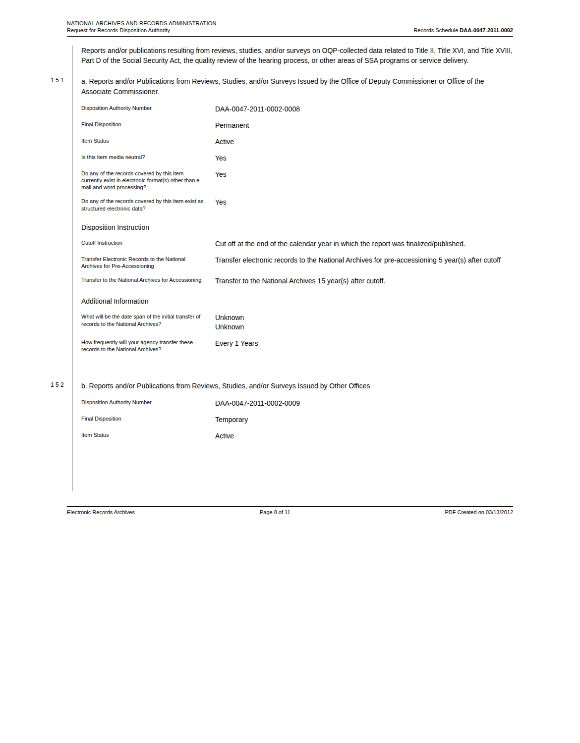NATIONAL ARCHIVES AND RECORDS ADMINISTRATION
Request for Records Disposition Authority
Records Schedule DAA-0047-2011-0002
Reports and/or publications resulting from reviews, studies, and/or surveys on OQP-collected data related to Title II, Title XVI, and Title XVIII, Part D of the Social Security Act, the quality review of the hearing process, or other areas of SSA programs or service delivery.
1 5 1
a. Reports and/or Publications from Reviews, Studies, and/or Surveys Issued by the Office of Deputy Commissioner or Office of the Associate Commissioner.
Disposition Authority Number
DAA-0047-2011-0002-0008
Final Disposition
Permanent
Item Status
Active
Is this item media neutral?
Yes
Do any of the records covered by this item currently exist in electronic format(s) other than e-mail and word processing?
Yes
Do any of the records covered by this item exist as structured electronic data?
Yes
Disposition Instruction
Cutoff Instruction
Cut off at the end of the calendar year in which the report was finalized/published.
Transfer Electronic Records to the National Archives for Pre-Accessioning
Transfer electronic records to the National Archives for pre-accessioning 5 year(s) after cutoff
Transfer to the National Archives for Accessioning
Transfer to the National Archives 15 year(s) after cutoff.
Additional Information
What will be the date span of the initial transfer of records to the National Archives?
Unknown
Unknown
How frequently will your agency transfer these records to the National Archives?
Every 1 Years
1 5 2
b. Reports and/or Publications from Reviews, Studies, and/or Surveys Issued by Other Offices
Disposition Authority Number
DAA-0047-2011-0002-0009
Final Disposition
Temporary
Item Status
Active
Electronic Records Archives
Page 8 of 11
PDF Created on 03/13/2012